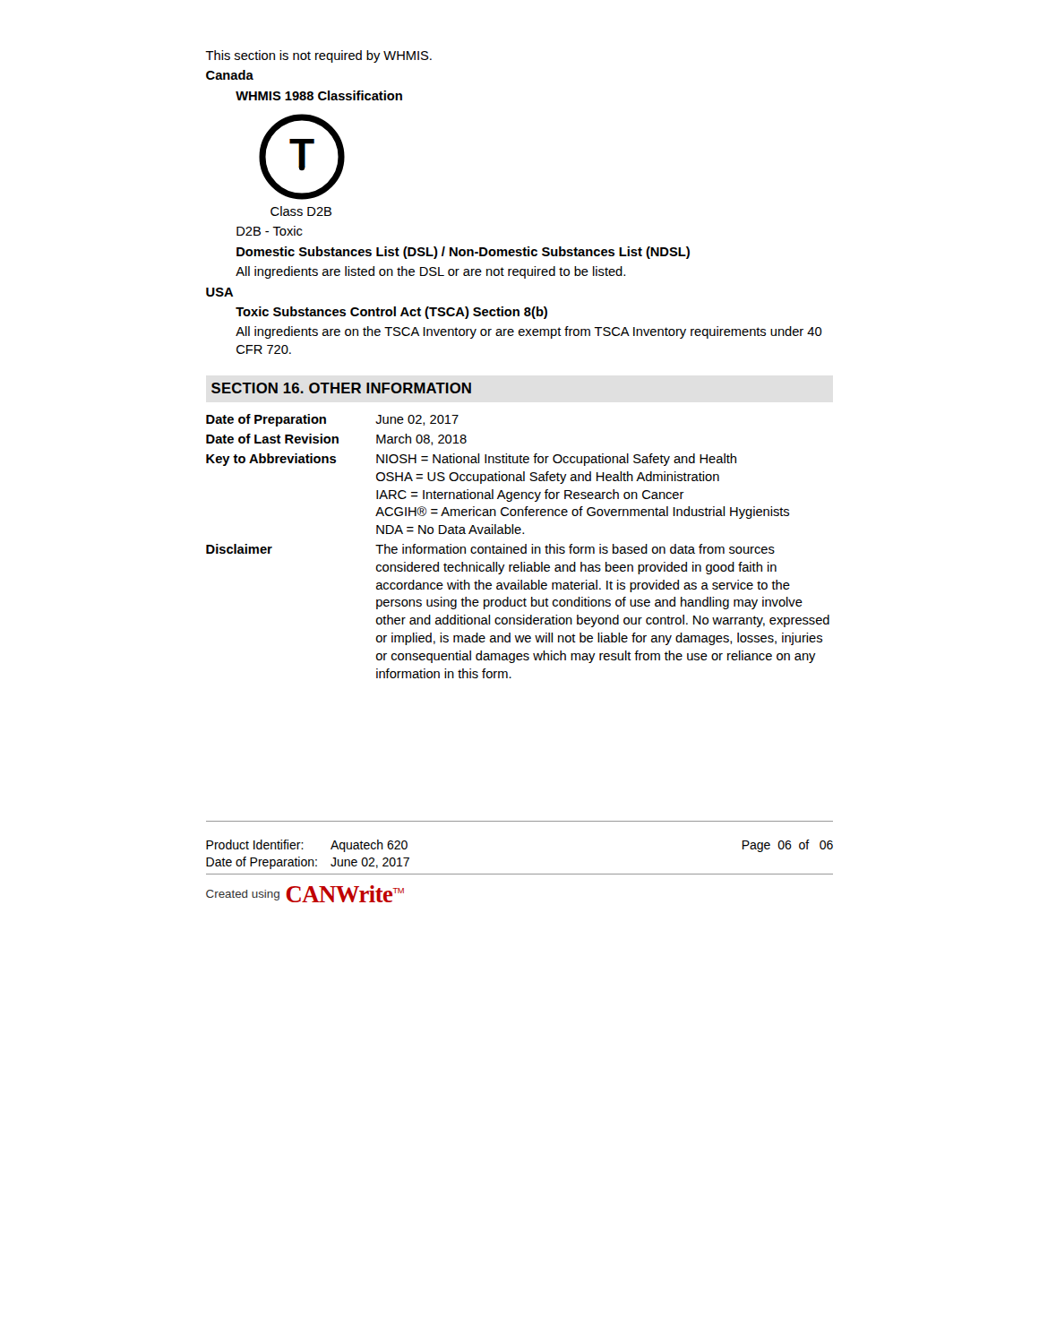This section is not required by WHMIS.
Canada
WHMIS 1988 Classification
T
Class D2B
D2B - Toxic
Domestic Substances List (DSL) / Non-Domestic Substances List (NDSL)
All ingredients are listed on the DSL or are not required to be listed.
USA
Toxic Substances Control Act (TSCA) Section 8(b)
All ingredients are on the TSCA Inventory or are exempt from TSCA Inventory requirements under 40 CFR 720.
SECTION 16. OTHER INFORMATION
| Date of Preparation | June 02, 2017 |
| Date of Last Revision | March 08, 2018 |
| Key to Abbreviations | NIOSH = National Institute for Occupational Safety and Health OSHA = US Occupational Safety and Health Administration IARC = International Agency for Research on Cancer ACGIH® = American Conference of Governmental Industrial Hygienists NDA = No Data Available. |
| Disclaimer | The information contained in this form is based on data from sources considered technically reliable and has been provided in good faith in accordance with the available material. It is provided as a service to the persons using the product but conditions of use and handling may involve other and additional consideration beyond our control. No warranty, expressed or implied, is made and we will not be liable for any damages, losses, injuries or consequential damages which may result from the use or reliance on any information in this form. |
Product Identifier:
Aquatech 620
Date of Preparation:
June 02, 2017
Page 06 of 06
Created using CANWriteTM